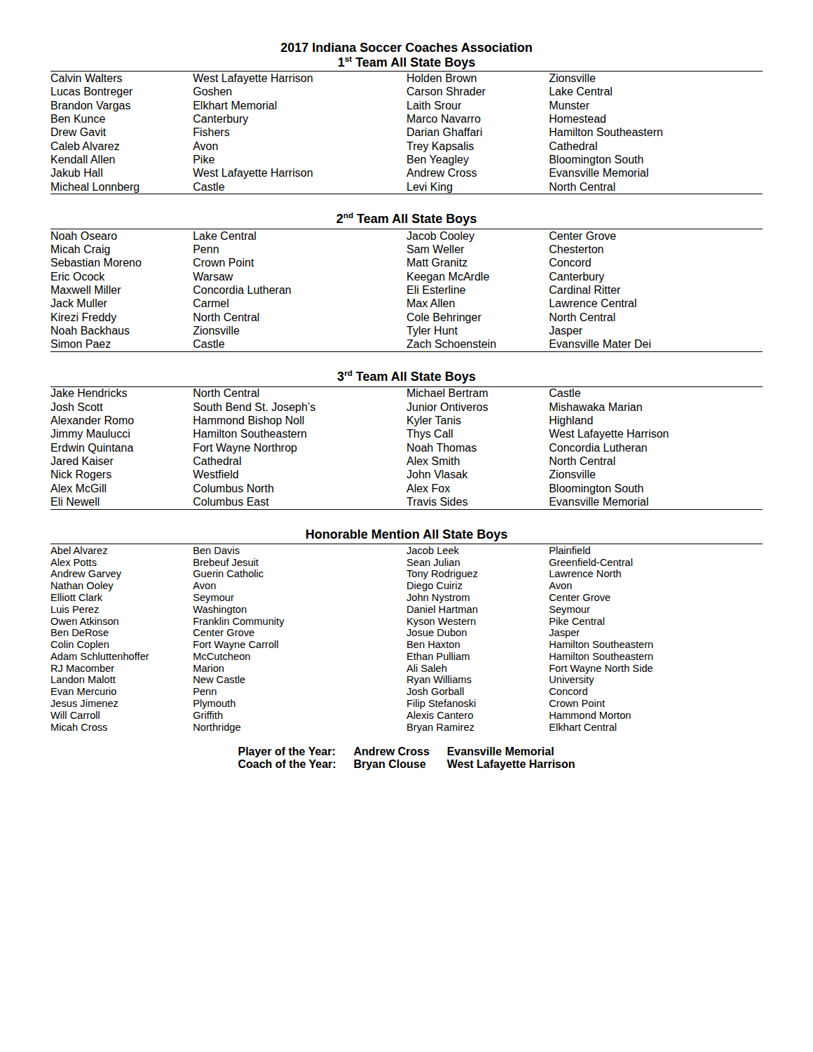2017 Indiana Soccer Coaches Association
1st Team All State Boys
| Calvin Walters | West Lafayette Harrison | Holden Brown | Zionsville |
| Lucas Bontreger | Goshen | Carson Shrader | Lake Central |
| Brandon Vargas | Elkhart Memorial | Laith Srour | Munster |
| Ben Kunce | Canterbury | Marco Navarro | Homestead |
| Drew Gavit | Fishers | Darian Ghaffari | Hamilton Southeastern |
| Caleb Alvarez | Avon | Trey Kapsalis | Cathedral |
| Kendall Allen | Pike | Ben Yeagley | Bloomington South |
| Jakub Hall | West Lafayette Harrison | Andrew Cross | Evansville Memorial |
| Micheal Lonnberg | Castle | Levi King | North Central |
2nd Team All State Boys
| Noah Osearo | Lake Central | Jacob Cooley | Center Grove |
| Micah Craig | Penn | Sam Weller | Chesterton |
| Sebastian Moreno | Crown Point | Matt Granitz | Concord |
| Eric Ocock | Warsaw | Keegan McArdle | Canterbury |
| Maxwell Miller | Concordia Lutheran | Eli Esterline | Cardinal Ritter |
| Jack Muller | Carmel | Max Allen | Lawrence Central |
| Kirezi Freddy | North Central | Cole Behringer | North Central |
| Noah Backhaus | Zionsville | Tyler Hunt | Jasper |
| Simon Paez | Castle | Zach Schoenstein | Evansville Mater Dei |
3rd Team All State Boys
| Jake Hendricks | North Central | Michael Bertram | Castle |
| Josh Scott | South Bend St. Joseph’s | Junior Ontiveros | Mishawaka Marian |
| Alexander Romo | Hammond Bishop Noll | Kyler Tanis | Highland |
| Jimmy Maulucci | Hamilton Southeastern | Thys Call | West Lafayette Harrison |
| Erdwin Quintana | Fort Wayne Northrop | Noah Thomas | Concordia Lutheran |
| Jared Kaiser | Cathedral | Alex Smith | North Central |
| Nick Rogers | Westfield | John Vlasak | Zionsville |
| Alex McGill | Columbus North | Alex Fox | Bloomington South |
| Eli Newell | Columbus East | Travis Sides | Evansville Memorial |
Honorable Mention All State Boys
| Abel Alvarez | Ben Davis | Jacob Leek | Plainfield |
| Alex Potts | Brebeuf Jesuit | Sean Julian | Greenfield-Central |
| Andrew Garvey | Guerin Catholic | Tony Rodriguez | Lawrence North |
| Nathan Ooley | Avon | Diego Cuiriz | Avon |
| Elliott Clark | Seymour | John Nystrom | Center Grove |
| Luis Perez | Washington | Daniel Hartman | Seymour |
| Owen Atkinson | Franklin Community | Kyson Western | Pike Central |
| Ben DeRose | Center Grove | Josue Dubon | Jasper |
| Colin Coplen | Fort Wayne Carroll | Ben Haxton | Hamilton Southeastern |
| Adam Schluttenhoffer | McCutcheon | Ethan Pulliam | Hamilton Southeastern |
| RJ Macomber | Marion | Ali Saleh | Fort Wayne North Side |
| Landon Malott | New Castle | Ryan Williams | University |
| Evan Mercurio | Penn | Josh Gorball | Concord |
| Jesus Jimenez | Plymouth | Filip Stefanoski | Crown Point |
| Will Carroll | Griffith | Alexis Cantero | Hammond Morton |
| Micah Cross | Northridge | Bryan Ramirez | Elkhart Central |
| Player of the Year: | Andrew Cross | Evansville Memorial |
| Coach of the Year: | Bryan Clouse | West Lafayette Harrison |